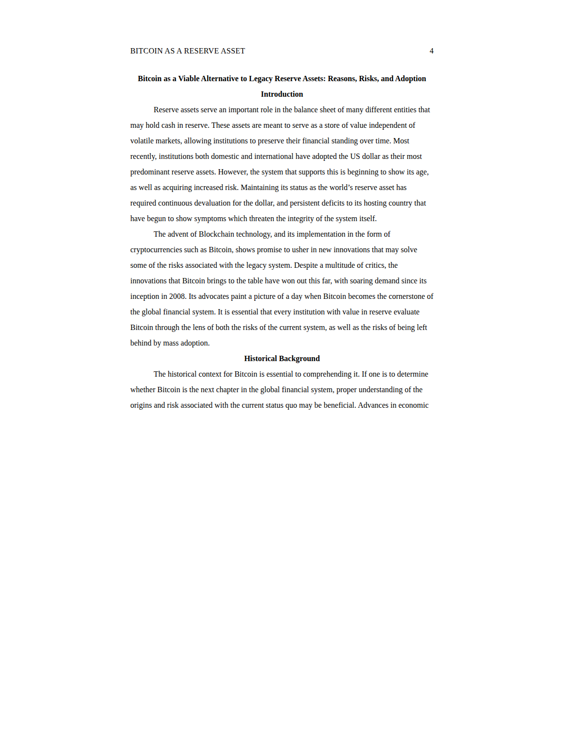Bitcoin as a Reserve Asset 4
Bitcoin as a Viable Alternative to Legacy Reserve Assets: Reasons, Risks, and Adoption
Introduction
Reserve assets serve an important role in the balance sheet of many different entities that may hold cash in reserve. These assets are meant to serve as a store of value independent of volatile markets, allowing institutions to preserve their financial standing over time. Most recently, institutions both domestic and international have adopted the US dollar as their most predominant reserve assets. However, the system that supports this is beginning to show its age, as well as acquiring increased risk. Maintaining its status as the world’s reserve asset has required continuous devaluation for the dollar, and persistent deficits to its hosting country that have begun to show symptoms which threaten the integrity of the system itself.
The advent of Blockchain technology, and its implementation in the form of cryptocurrencies such as Bitcoin, shows promise to usher in new innovations that may solve some of the risks associated with the legacy system. Despite a multitude of critics, the innovations that Bitcoin brings to the table have won out this far, with soaring demand since its inception in 2008. Its advocates paint a picture of a day when Bitcoin becomes the cornerstone of the global financial system. It is essential that every institution with value in reserve evaluate Bitcoin through the lens of both the risks of the current system, as well as the risks of being left behind by mass adoption.
Historical Background
The historical context for Bitcoin is essential to comprehending it. If one is to determine whether Bitcoin is the next chapter in the global financial system, proper understanding of the origins and risk associated with the current status quo may be beneficial. Advances in economic